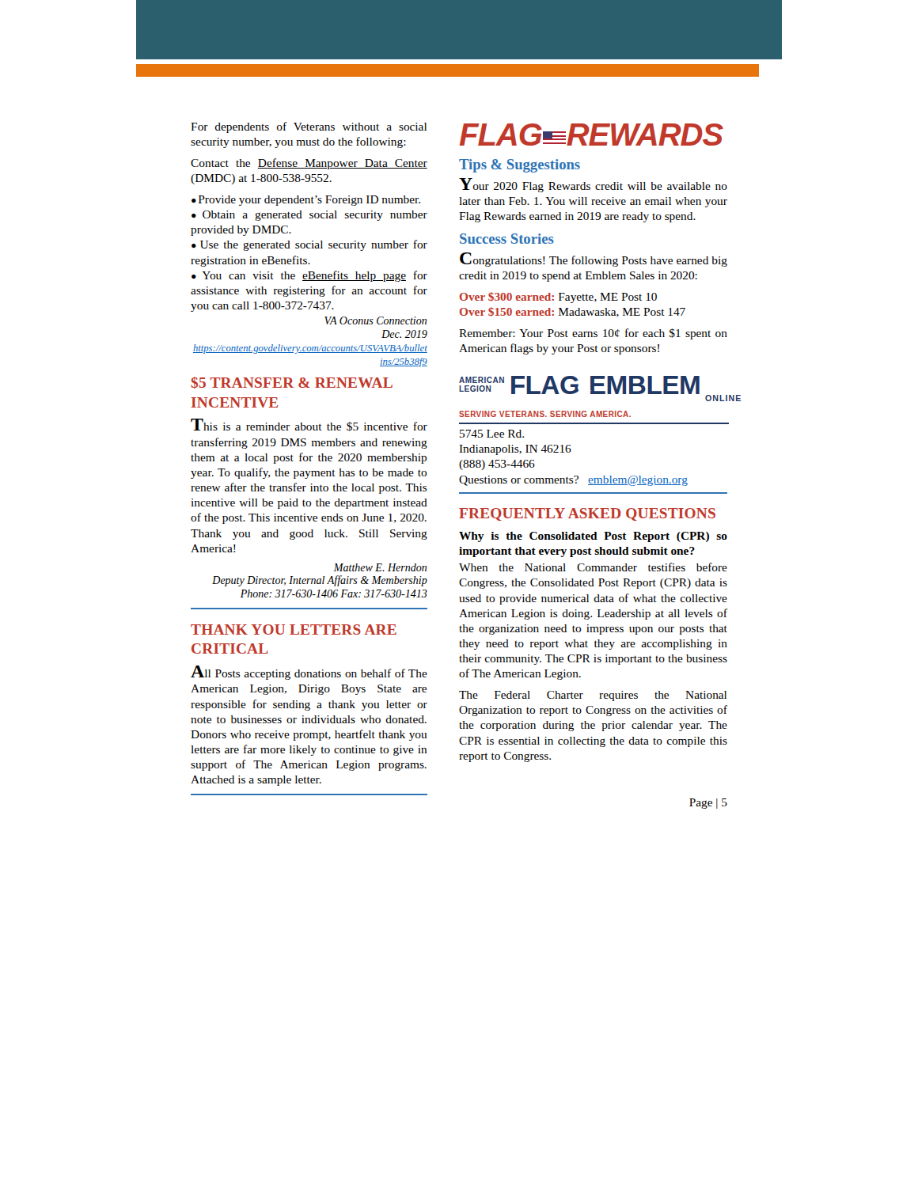For dependents of Veterans without a social security number, you must do the following:
Contact the Defense Manpower Data Center (DMDC) at 1-800-538-9552.
Provide your dependent’s Foreign ID number.
Obtain a generated social security number provided by DMDC.
Use the generated social security number for registration in eBenefits.
You can visit the eBenefits help page for assistance with registering for an account for you can call 1-800-372-7437.
VA Oconus Connection
Dec. 2019
https://content.govdelivery.com/accounts/USVAVBA/bulletins/25b38f9
$5 TRANSFER & RENEWAL INCENTIVE
This is a reminder about the $5 incentive for transferring 2019 DMS members and renewing them at a local post for the 2020 membership year. To qualify, the payment has to be made to renew after the transfer into the local post. This incentive will be paid to the department instead of the post. This incentive ends on June 1, 2020. Thank you and good luck. Still Serving America!
Matthew E. Herndon
Deputy Director, Internal Affairs & Membership
Phone: 317-630-1406 Fax: 317-630-1413
THANK YOU LETTERS ARE CRITICAL
All Posts accepting donations on behalf of The American Legion, Dirigo Boys State are responsible for sending a thank you letter or note to businesses or individuals who donated. Donors who receive prompt, heartfelt thank you letters are far more likely to continue to give in support of The American Legion programs. Attached is a sample letter.
FLAG REWARDS
Tips & Suggestions
Your 2020 Flag Rewards credit will be available no later than Feb. 1. You will receive an email when your Flag Rewards earned in 2019 are ready to spend.
Success Stories
Congratulations! The following Posts have earned big credit in 2019 to spend at Emblem Sales in 2020:
Over $300 earned: Fayette, ME Post 10
Over $150 earned: Madawaska, ME Post 147
Remember: Your Post earns 10¢ for each $1 spent on American flags by your Post or sponsors!
AMERICAN
LEGION
FLAG
&
EMBLEM
ONLINE
SERVING VETERANS. SERVING AMERICA.
5745 Lee Rd.
Indianapolis, IN 46216
(888) 453-4466
Questions or comments? emblem@legion.org
FREQUENTLY ASKED QUESTIONS
Why is the Consolidated Post Report (CPR) so important that every post should submit one?
When the National Commander testifies before Congress, the Consolidated Post Report (CPR) data is used to provide numerical data of what the collective American Legion is doing. Leadership at all levels of the organization need to impress upon our posts that they need to report what they are accomplishing in their community. The CPR is important to the business of The American Legion.
The Federal Charter requires the National Organization to report to Congress on the activities of the corporation during the prior calendar year. The CPR is essential in collecting the data to compile this report to Congress.
Page | 5